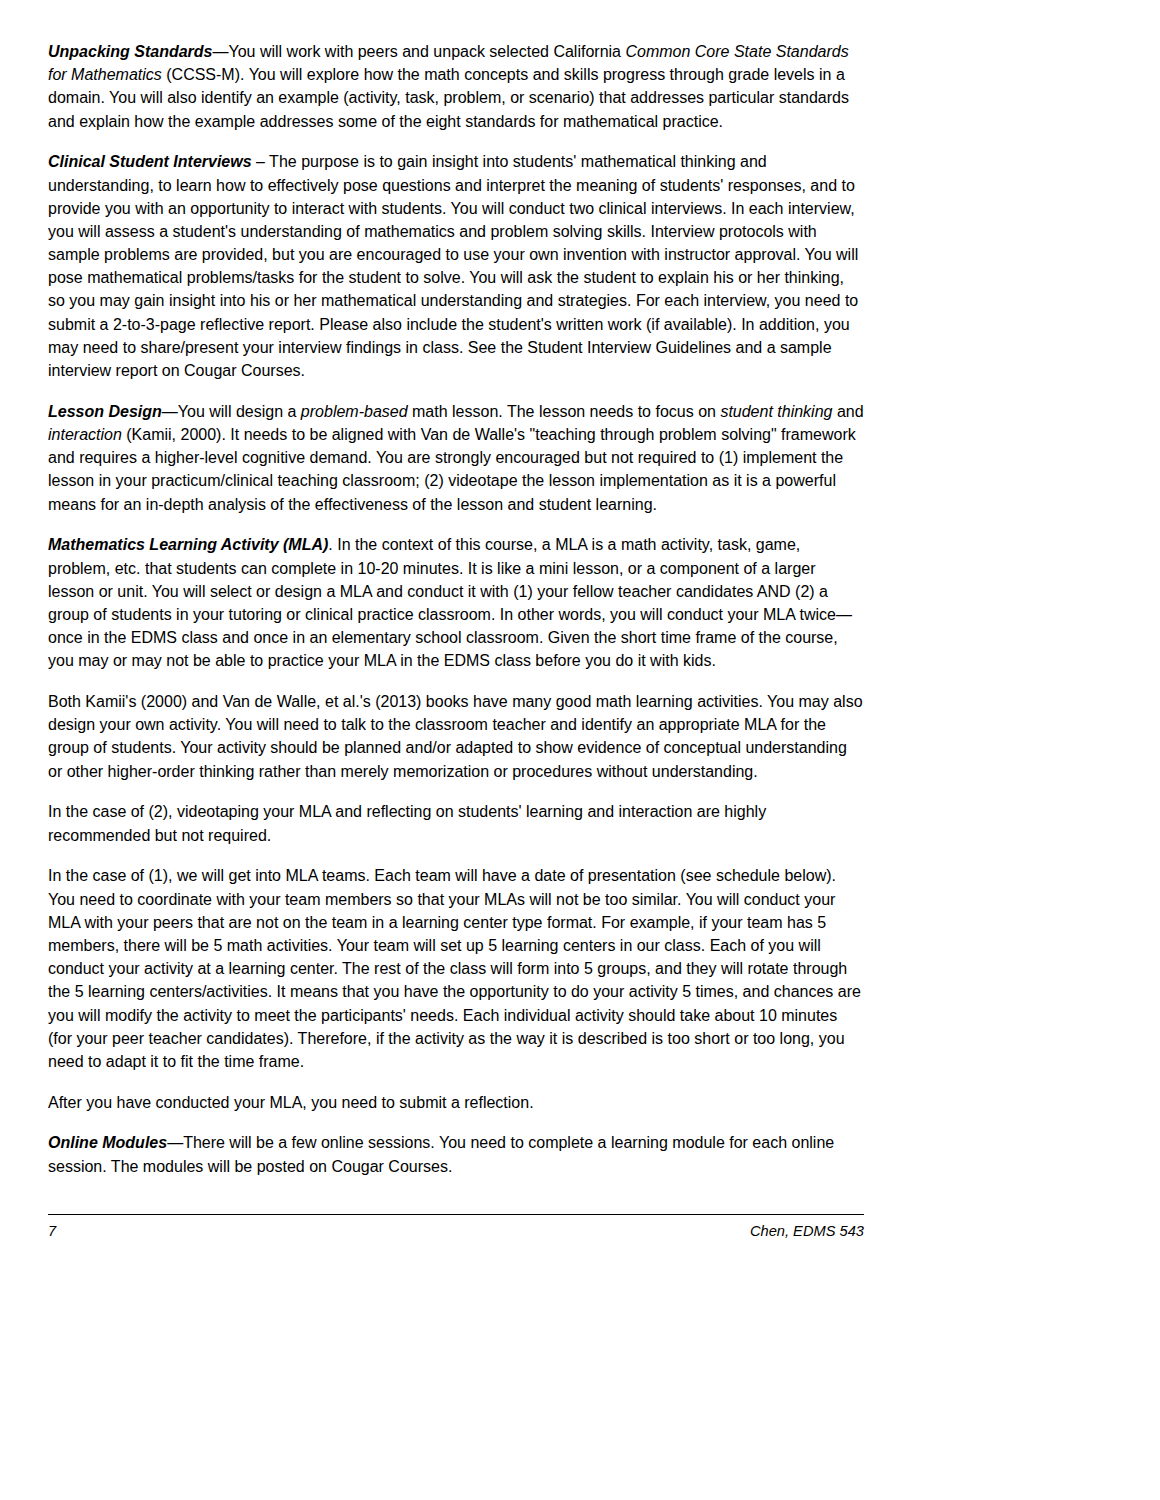Unpacking Standards—You will work with peers and unpack selected California Common Core State Standards for Mathematics (CCSS-M). You will explore how the math concepts and skills progress through grade levels in a domain. You will also identify an example (activity, task, problem, or scenario) that addresses particular standards and explain how the example addresses some of the eight standards for mathematical practice.
Clinical Student Interviews – The purpose is to gain insight into students' mathematical thinking and understanding, to learn how to effectively pose questions and interpret the meaning of students' responses, and to provide you with an opportunity to interact with students. You will conduct two clinical interviews. In each interview, you will assess a student's understanding of mathematics and problem solving skills. Interview protocols with sample problems are provided, but you are encouraged to use your own invention with instructor approval. You will pose mathematical problems/tasks for the student to solve. You will ask the student to explain his or her thinking, so you may gain insight into his or her mathematical understanding and strategies. For each interview, you need to submit a 2-to-3-page reflective report. Please also include the student's written work (if available). In addition, you may need to share/present your interview findings in class. See the Student Interview Guidelines and a sample interview report on Cougar Courses.
Lesson Design—You will design a problem-based math lesson. The lesson needs to focus on student thinking and interaction (Kamii, 2000). It needs to be aligned with Van de Walle's "teaching through problem solving" framework and requires a higher-level cognitive demand. You are strongly encouraged but not required to (1) implement the lesson in your practicum/clinical teaching classroom; (2) videotape the lesson implementation as it is a powerful means for an in-depth analysis of the effectiveness of the lesson and student learning.
Mathematics Learning Activity (MLA). In the context of this course, a MLA is a math activity, task, game, problem, etc. that students can complete in 10-20 minutes. It is like a mini lesson, or a component of a larger lesson or unit. You will select or design a MLA and conduct it with (1) your fellow teacher candidates AND (2) a group of students in your tutoring or clinical practice classroom. In other words, you will conduct your MLA twice— once in the EDMS class and once in an elementary school classroom. Given the short time frame of the course, you may or may not be able to practice your MLA in the EDMS class before you do it with kids.
Both Kamii's (2000) and Van de Walle, et al.'s (2013) books have many good math learning activities. You may also design your own activity. You will need to talk to the classroom teacher and identify an appropriate MLA for the group of students. Your activity should be planned and/or adapted to show evidence of conceptual understanding or other higher-order thinking rather than merely memorization or procedures without understanding.
In the case of (2), videotaping your MLA and reflecting on students' learning and interaction are highly recommended but not required.
In the case of (1), we will get into MLA teams. Each team will have a date of presentation (see schedule below). You need to coordinate with your team members so that your MLAs will not be too similar. You will conduct your MLA with your peers that are not on the team in a learning center type format. For example, if your team has 5 members, there will be 5 math activities. Your team will set up 5 learning centers in our class. Each of you will conduct your activity at a learning center. The rest of the class will form into 5 groups, and they will rotate through the 5 learning centers/activities. It means that you have the opportunity to do your activity 5 times, and chances are you will modify the activity to meet the participants' needs. Each individual activity should take about 10 minutes (for your peer teacher candidates). Therefore, if the activity as the way it is described is too short or too long, you need to adapt it to fit the time frame.
After you have conducted your MLA, you need to submit a reflection.
Online Modules—There will be a few online sessions. You need to complete a learning module for each online session. The modules will be posted on Cougar Courses.
7 Chen, EDMS 543